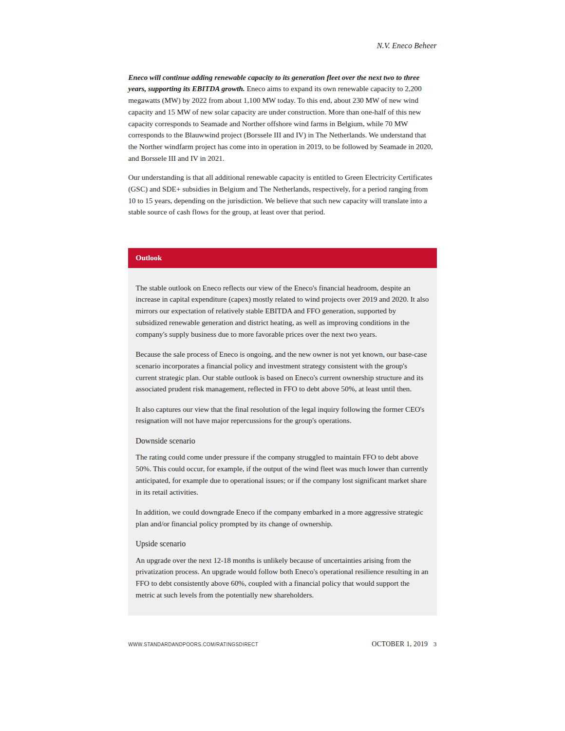N.V. Eneco Beheer
Eneco will continue adding renewable capacity to its generation fleet over the next two to three years, supporting its EBITDA growth. Eneco aims to expand its own renewable capacity to 2,200 megawatts (MW) by 2022 from about 1,100 MW today. To this end, about 230 MW of new wind capacity and 15 MW of new solar capacity are under construction. More than one-half of this new capacity corresponds to Seamade and Norther offshore wind farms in Belgium, while 70 MW corresponds to the Blauwwind project (Borssele III and IV) in The Netherlands. We understand that the Norther windfarm project has come into in operation in 2019, to be followed by Seamade in 2020, and Borssele III and IV in 2021.
Our understanding is that all additional renewable capacity is entitled to Green Electricity Certificates (GSC) and SDE+ subsidies in Belgium and The Netherlands, respectively, for a period ranging from 10 to 15 years, depending on the jurisdiction. We believe that such new capacity will translate into a stable source of cash flows for the group, at least over that period.
Outlook
The stable outlook on Eneco reflects our view of the Eneco's financial headroom, despite an increase in capital expenditure (capex) mostly related to wind projects over 2019 and 2020. It also mirrors our expectation of relatively stable EBITDA and FFO generation, supported by subsidized renewable generation and district heating, as well as improving conditions in the company's supply business due to more favorable prices over the next two years.
Because the sale process of Eneco is ongoing, and the new owner is not yet known, our base-case scenario incorporates a financial policy and investment strategy consistent with the group's current strategic plan. Our stable outlook is based on Eneco's current ownership structure and its associated prudent risk management, reflected in FFO to debt above 50%, at least until then.
It also captures our view that the final resolution of the legal inquiry following the former CEO's resignation will not have major repercussions for the group's operations.
Downside scenario
The rating could come under pressure if the company struggled to maintain FFO to debt above 50%. This could occur, for example, if the output of the wind fleet was much lower than currently anticipated, for example due to operational issues; or if the company lost significant market share in its retail activities.
In addition, we could downgrade Eneco if the company embarked in a more aggressive strategic plan and/or financial policy prompted by its change of ownership.
Upside scenario
An upgrade over the next 12-18 months is unlikely because of uncertainties arising from the privatization process. An upgrade would follow both Eneco's operational resilience resulting in an FFO to debt consistently above 60%, coupled with a financial policy that would support the metric at such levels from the potentially new shareholders.
WWW.STANDARDANDPOORS.COM/RATINGSDIRECT OCTOBER 1, 20193